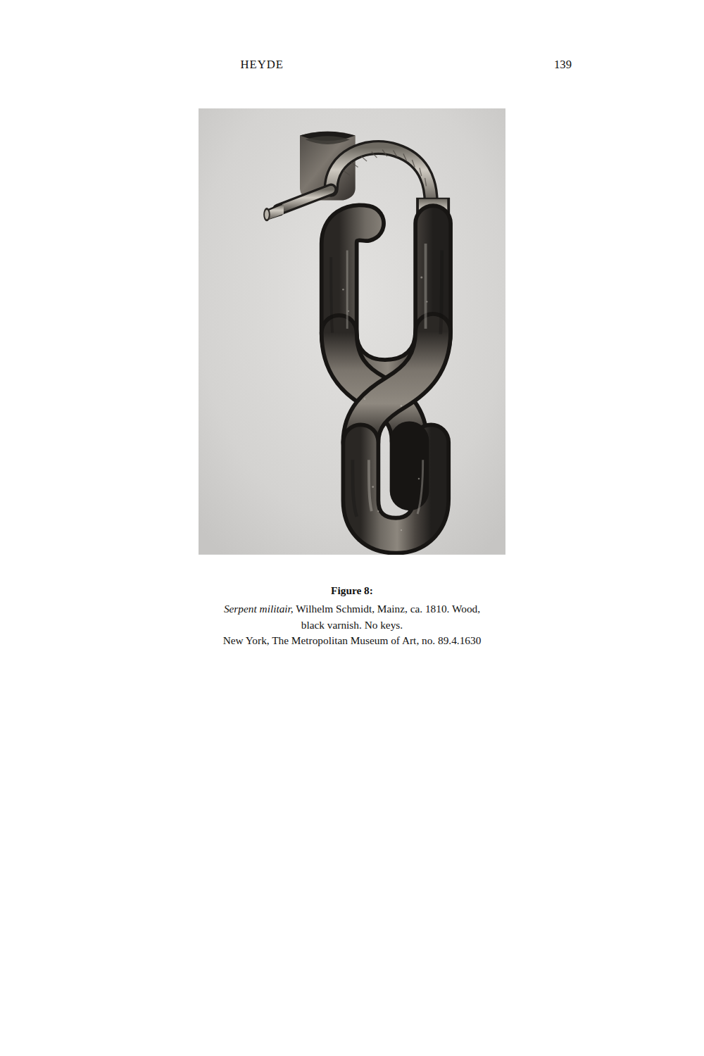Heyde 139
Figure 8: Serpent militair, Wilhelm Schmidt, Mainz, ca. 1810. Wood,
black varnish. No keys.
New York, The Metropolitan Museum of Art, no. 89.4.1630